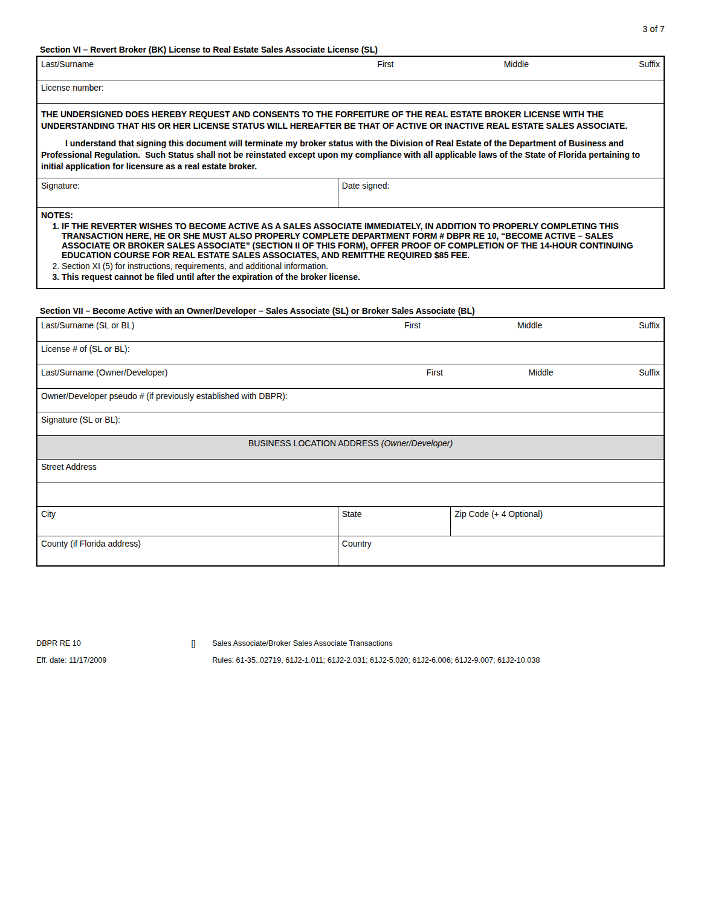3 of 7
Section VI – Revert Broker (BK) License to Real Estate Sales Associate License (SL)
| Last/Surname First Middle Suffix |
| License number: |
| THE UNDERSIGNED DOES HEREBY REQUEST AND CONSENTS TO THE FORFEITURE OF THE REAL ESTATE BROKER LICENSE WITH THE UNDERSTANDING THAT HIS OR HER LICENSE STATUS WILL HEREAFTER BE THAT OF ACTIVE OR INACTIVE REAL ESTATE SALES ASSOCIATE. I understand that signing this document will terminate my broker status with the Division of Real Estate of the Department of Business and Professional Regulation. Such Status shall not be reinstated except upon my compliance with all applicable laws of the State of Florida pertaining to initial application for licensure as a real estate broker. |
| / Signature: / Date signed: / |
| NOTES: IF THE REVERTER WISHES TO BECOME ACTIVE AS A SALES ASSOCIATE IMMEDIATELY, IN ADDITION TO PROPERLY COMPLETING THIS TRANSACTION HERE, HE OR SHE MUST ALSO PROPERLY COMPLETE DEPARTMENT FORM # DBPR RE 10, “BECOME ACTIVE – SALES ASSOCIATE OR BROKER SALES ASSOCIATE” (SECTION II OF THIS FORM), OFFER PROOF OF COMPLETION OF THE 14-HOUR CONTINUING EDUCATION COURSE FOR REAL ESTATE SALES ASSOCIATES, AND REMITTHE REQUIRED $85 FEE. Section XI (5) for instructions, requirements, and additional information. This request cannot be filed until after the expiration of the broker license. |
Section VII – Become Active with an Owner/Developer – Sales Associate (SL) or Broker Sales Associate (BL)
| Last/Surname (SL or BL) First Middle Suffix |
| License # of (SL or BL): |
| Last/Surname (Owner/Developer) First Middle Suffix |
| Owner/Developer pseudo # (if previously established with DBPR): |
| Signature (SL or BL): |
| BUSINESS LOCATION ADDRESS (Owner/Developer) |
| Street Address |
| / City / State / Zip Code (+ 4 Optional) / |
| / County (if Florida address) / Country / |
DBPR RE 10
[]
Sales Associate/Broker Sales Associate Transactions
Eff. date: 11/17/2009
Rules: 61-35..02719, 61J2-1.011; 61J2-2.031; 61J2-5.020; 61J2-6.006; 61J2-9.007; 61J2-10.038